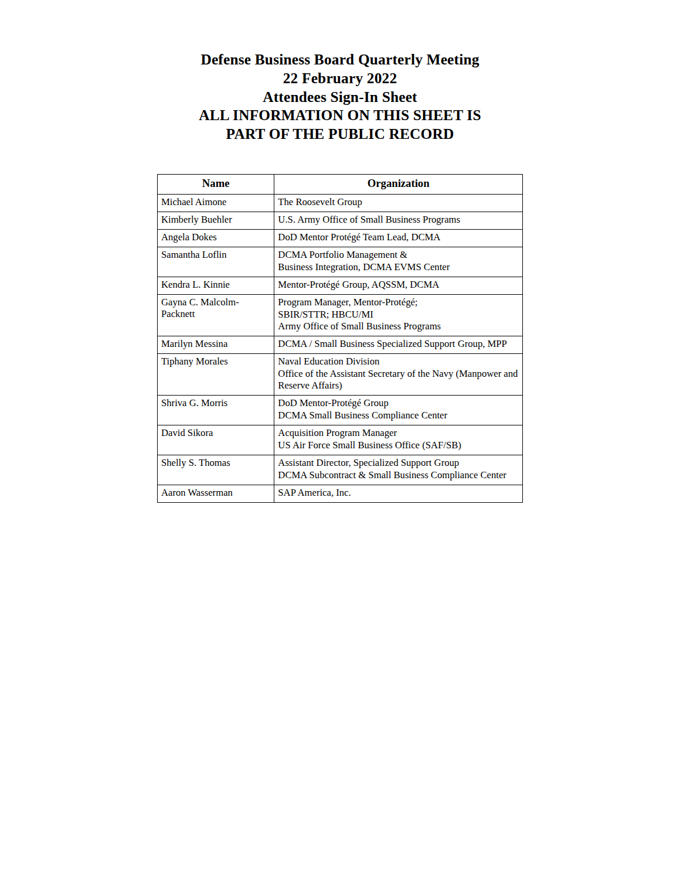Defense Business Board Quarterly Meeting 22 February 2022 Attendees Sign-In Sheet ALL INFORMATION ON THIS SHEET IS PART OF THE PUBLIC RECORD
Attendees sign-in list
| Name | Organization |
| --- | --- |
| Michael Aimone | The Roosevelt Group |
| Kimberly Buehler | U.S. Army Office of Small Business Programs |
| Angela Dokes | DoD Mentor Protégé Team Lead, DCMA |
| Samantha Loflin | DCMA Portfolio Management & Business Integration, DCMA EVMS Center |
| Kendra L. Kinnie | Mentor-Protégé Group, AQSSM, DCMA |
| Gayna C. Malcolm-Packnett | Program Manager, Mentor-Protégé; SBIR/STTR; HBCU/MI Army Office of Small Business Programs |
| Marilyn Messina | DCMA / Small Business Specialized Support Group, MPP |
| Tiphany Morales | Naval Education Division Office of the Assistant Secretary of the Navy (Manpower and Reserve Affairs) |
| Shriva G. Morris | DoD Mentor-Protégé Group DCMA Small Business Compliance Center |
| David Sikora | Acquisition Program Manager US Air Force Small Business Office (SAF/SB) |
| Shelly S. Thomas | Assistant Director, Specialized Support Group DCMA Subcontract & Small Business Compliance Center |
| Aaron Wasserman | SAP America, Inc. |